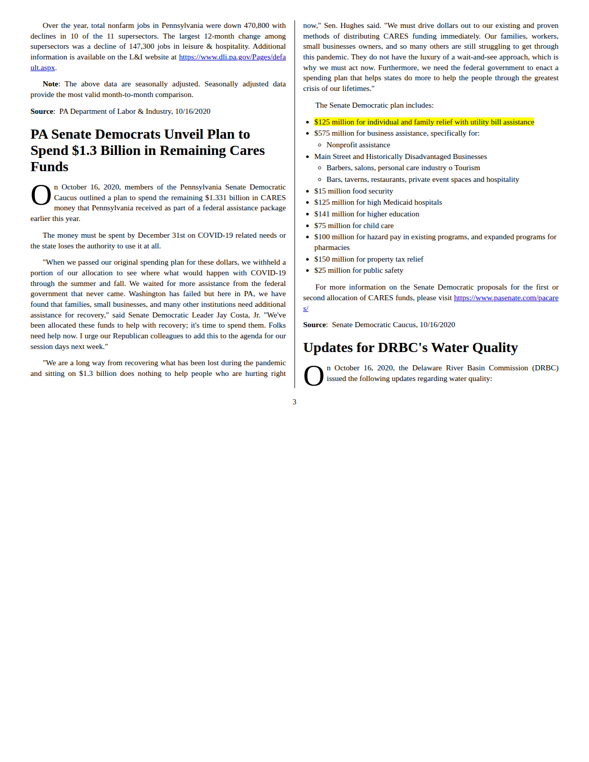Over the year, total nonfarm jobs in Pennsylvania were down 470,800 with declines in 10 of the 11 supersectors. The largest 12-month change among supersectors was a decline of 147,300 jobs in leisure & hospitality. Additional information is available on the L&I website at https://www.dli.pa.gov/Pages/default.aspx.
Note: The above data are seasonally adjusted. Seasonally adjusted data provide the most valid month-to-month comparison.
Source: PA Department of Labor & Industry, 10/16/2020
PA Senate Democrats Unveil Plan to Spend $1.3 Billion in Remaining Cares Funds
On October 16, 2020, members of the Pennsylvania Senate Democratic Caucus outlined a plan to spend the remaining $1.331 billion in CARES money that Pennsylvania received as part of a federal assistance package earlier this year.
The money must be spent by December 31st on COVID-19 related needs or the state loses the authority to use it at all.
"When we passed our original spending plan for these dollars, we withheld a portion of our allocation to see where what would happen with COVID-19 through the summer and fall. We waited for more assistance from the federal government that never came. Washington has failed but here in PA, we have found that families, small businesses, and many other institutions need additional assistance for recovery," said Senate Democratic Leader Jay Costa, Jr. "We've been allocated these funds to help with recovery; it's time to spend them. Folks need help now. I urge our Republican colleagues to add this to the agenda for our session days next week."
"We are a long way from recovering what has been lost during the pandemic and sitting on $1.3 billion does nothing to help people who are hurting right now," Sen. Hughes said. "We must drive dollars out to our existing and proven methods of distributing CARES funding immediately. Our families, workers, small businesses owners, and so many others are still struggling to get through this pandemic. They do not have the luxury of a wait-and-see approach, which is why we must act now. Furthermore, we need the federal government to enact a spending plan that helps states do more to help the people through the greatest crisis of our lifetimes."
The Senate Democratic plan includes:
$125 million for individual and family relief with utility bill assistance
$575 million for business assistance, specifically for:
Nonprofit assistance
Main Street and Historically Disadvantaged Businesses
Barbers, salons, personal care industry o Tourism
Bars, taverns, restaurants, private event spaces and hospitality
$15 million food security
$125 million for high Medicaid hospitals
$141 million for higher education
$75 million for child care
$100 million for hazard pay in existing programs, and expanded programs for pharmacies
$150 million for property tax relief
$25 million for public safety
For more information on the Senate Democratic proposals for the first or second allocation of CARES funds, please visit https://www.pasenate.com/pacares/
Source: Senate Democratic Caucus, 10/16/2020
Updates for DRBC's Water Quality
On October 16, 2020, the Delaware River Basin Commission (DRBC) issued the following updates regarding water quality:
3